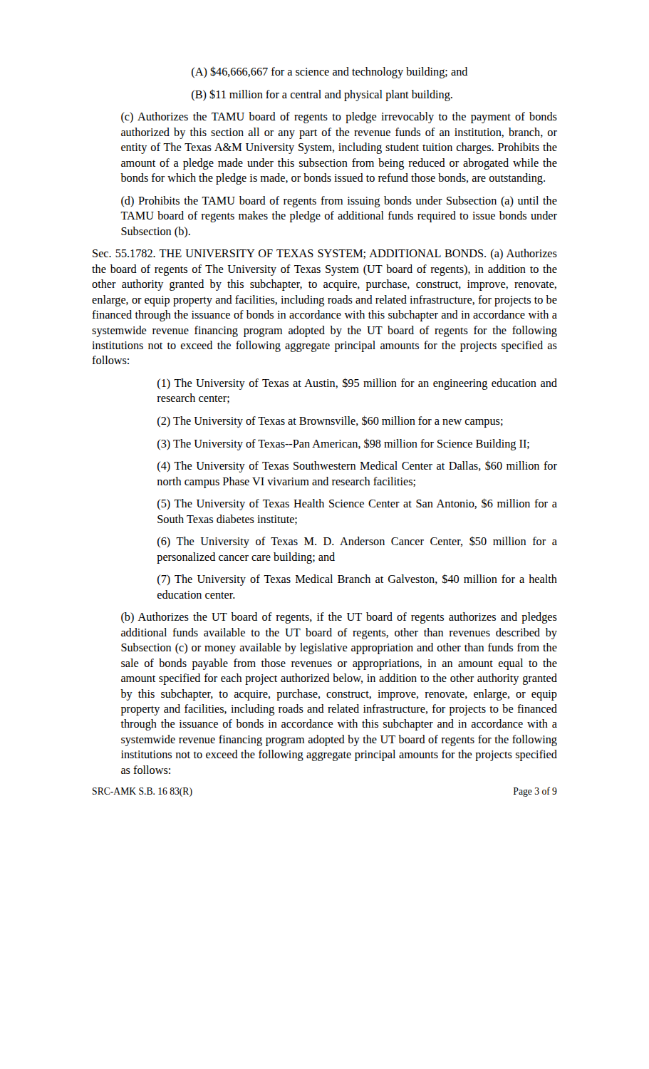(A) $46,666,667 for a science and technology building; and
(B) $11 million for a central and physical plant building.
(c) Authorizes the TAMU board of regents to pledge irrevocably to the payment of bonds authorized by this section all or any part of the revenue funds of an institution, branch, or entity of The Texas A&M University System, including student tuition charges. Prohibits the amount of a pledge made under this subsection from being reduced or abrogated while the bonds for which the pledge is made, or bonds issued to refund those bonds, are outstanding.
(d) Prohibits the TAMU board of regents from issuing bonds under Subsection (a) until the TAMU board of regents makes the pledge of additional funds required to issue bonds under Subsection (b).
Sec. 55.1782. THE UNIVERSITY OF TEXAS SYSTEM; ADDITIONAL BONDS. (a) Authorizes the board of regents of The University of Texas System (UT board of regents), in addition to the other authority granted by this subchapter, to acquire, purchase, construct, improve, renovate, enlarge, or equip property and facilities, including roads and related infrastructure, for projects to be financed through the issuance of bonds in accordance with this subchapter and in accordance with a systemwide revenue financing program adopted by the UT board of regents for the following institutions not to exceed the following aggregate principal amounts for the projects specified as follows:
(1) The University of Texas at Austin, $95 million for an engineering education and research center;
(2) The University of Texas at Brownsville, $60 million for a new campus;
(3) The University of Texas--Pan American, $98 million for Science Building II;
(4) The University of Texas Southwestern Medical Center at Dallas, $60 million for north campus Phase VI vivarium and research facilities;
(5) The University of Texas Health Science Center at San Antonio, $6 million for a South Texas diabetes institute;
(6) The University of Texas M. D. Anderson Cancer Center, $50 million for a personalized cancer care building; and
(7) The University of Texas Medical Branch at Galveston, $40 million for a health education center.
(b) Authorizes the UT board of regents, if the UT board of regents authorizes and pledges additional funds available to the UT board of regents, other than revenues described by Subsection (c) or money available by legislative appropriation and other than funds from the sale of bonds payable from those revenues or appropriations, in an amount equal to the amount specified for each project authorized below, in addition to the other authority granted by this subchapter, to acquire, purchase, construct, improve, renovate, enlarge, or equip property and facilities, including roads and related infrastructure, for projects to be financed through the issuance of bonds in accordance with this subchapter and in accordance with a systemwide revenue financing program adopted by the UT board of regents for the following institutions not to exceed the following aggregate principal amounts for the projects specified as follows:
SRC-AMK S.B. 16 83(R) Page 3 of 9